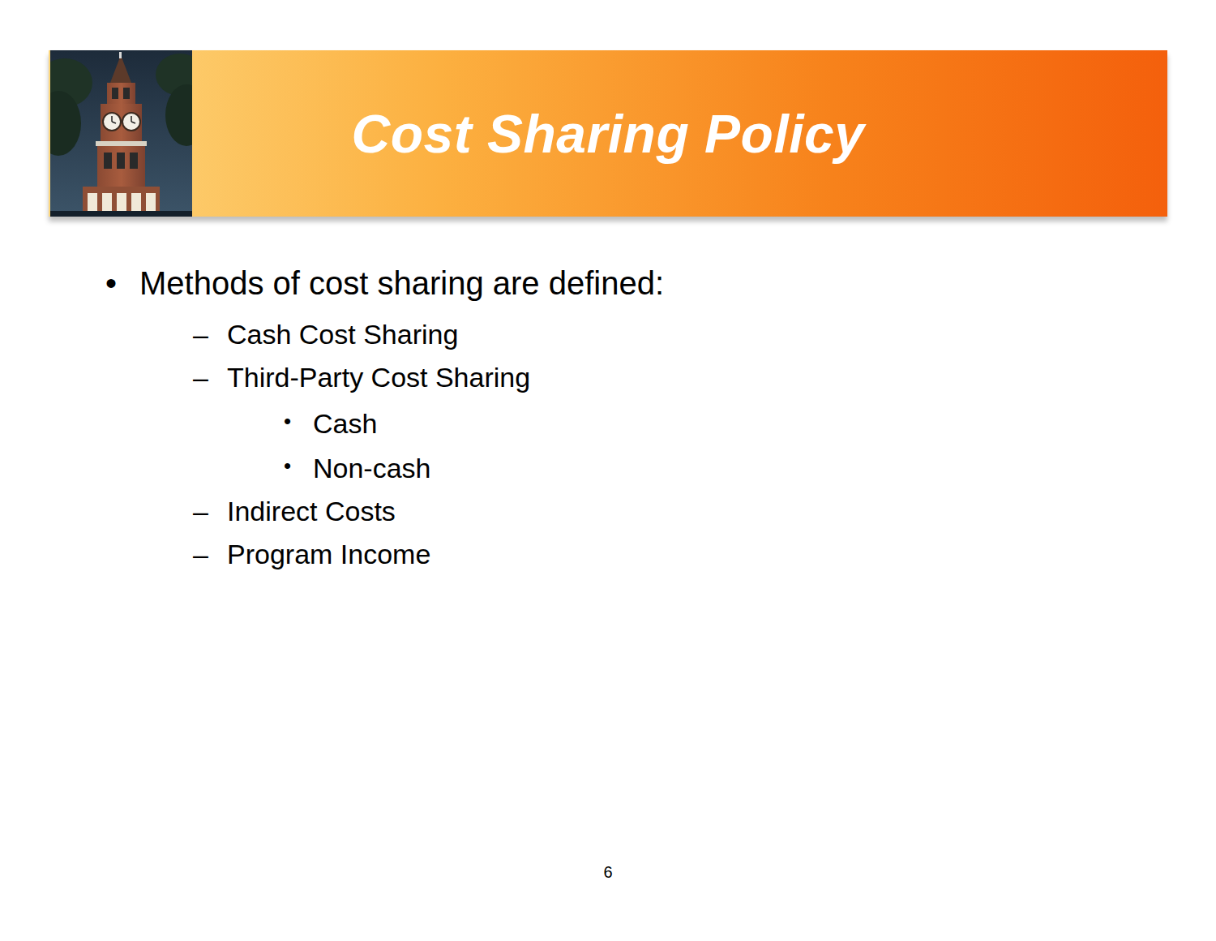Cost Sharing Policy
Methods of cost sharing are defined:
Cash Cost Sharing
Third-Party Cost Sharing
Cash
Non-cash
Indirect Costs
Program Income
6